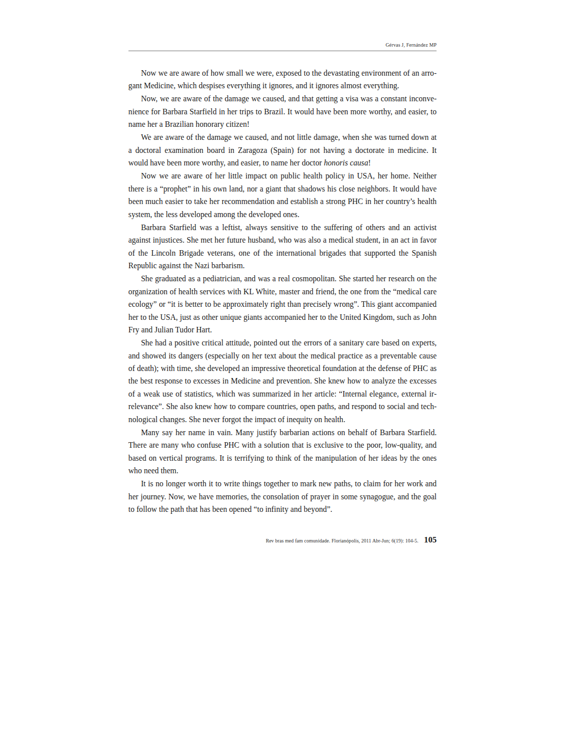Gérvas J, Fernández MP
Now we are aware of how small we were, exposed to the devastating environment of an arrogant Medicine, which despises everything it ignores, and it ignores almost everything.
Now, we are aware of the damage we caused, and that getting a visa was a constant inconvenience for Barbara Starfield in her trips to Brazil. It would have been more worthy, and easier, to name her a Brazilian honorary citizen!
We are aware of the damage we caused, and not little damage, when she was turned down at a doctoral examination board in Zaragoza (Spain) for not having a doctorate in medicine. It would have been more worthy, and easier, to name her doctor honoris causa!
Now we are aware of her little impact on public health policy in USA, her home. Neither there is a “prophet” in his own land, nor a giant that shadows his close neighbors. It would have been much easier to take her recommendation and establish a strong PHC in her country’s health system, the less developed among the developed ones.
Barbara Starfield was a leftist, always sensitive to the suffering of others and an activist against injustices. She met her future husband, who was also a medical student, in an act in favor of the Lincoln Brigade veterans, one of the international brigades that supported the Spanish Republic against the Nazi barbarism.
She graduated as a pediatrician, and was a real cosmopolitan. She started her research on the organization of health services with KL White, master and friend, the one from the “medical care ecology” or “it is better to be approximately right than precisely wrong”. This giant accompanied her to the USA, just as other unique giants accompanied her to the United Kingdom, such as John Fry and Julian Tudor Hart.
She had a positive critical attitude, pointed out the errors of a sanitary care based on experts, and showed its dangers (especially on her text about the medical practice as a preventable cause of death); with time, she developed an impressive theoretical foundation at the defense of PHC as the best response to excesses in Medicine and prevention. She knew how to analyze the excesses of a weak use of statistics, which was summarized in her article: “Internal elegance, external irrelevance”. She also knew how to compare countries, open paths, and respond to social and technological changes. She never forgot the impact of inequity on health.
Many say her name in vain. Many justify barbarian actions on behalf of Barbara Starfield. There are many who confuse PHC with a solution that is exclusive to the poor, low-quality, and based on vertical programs. It is terrifying to think of the manipulation of her ideas by the ones who need them.
It is no longer worth it to write things together to mark new paths, to claim for her work and her journey. Now, we have memories, the consolation of prayer in some synagogue, and the goal to follow the path that has been opened “to infinity and beyond”.
Rev bras med fam comunidade. Florianópolis, 2011 Abr-Jun; 6(19): 104-5. 105